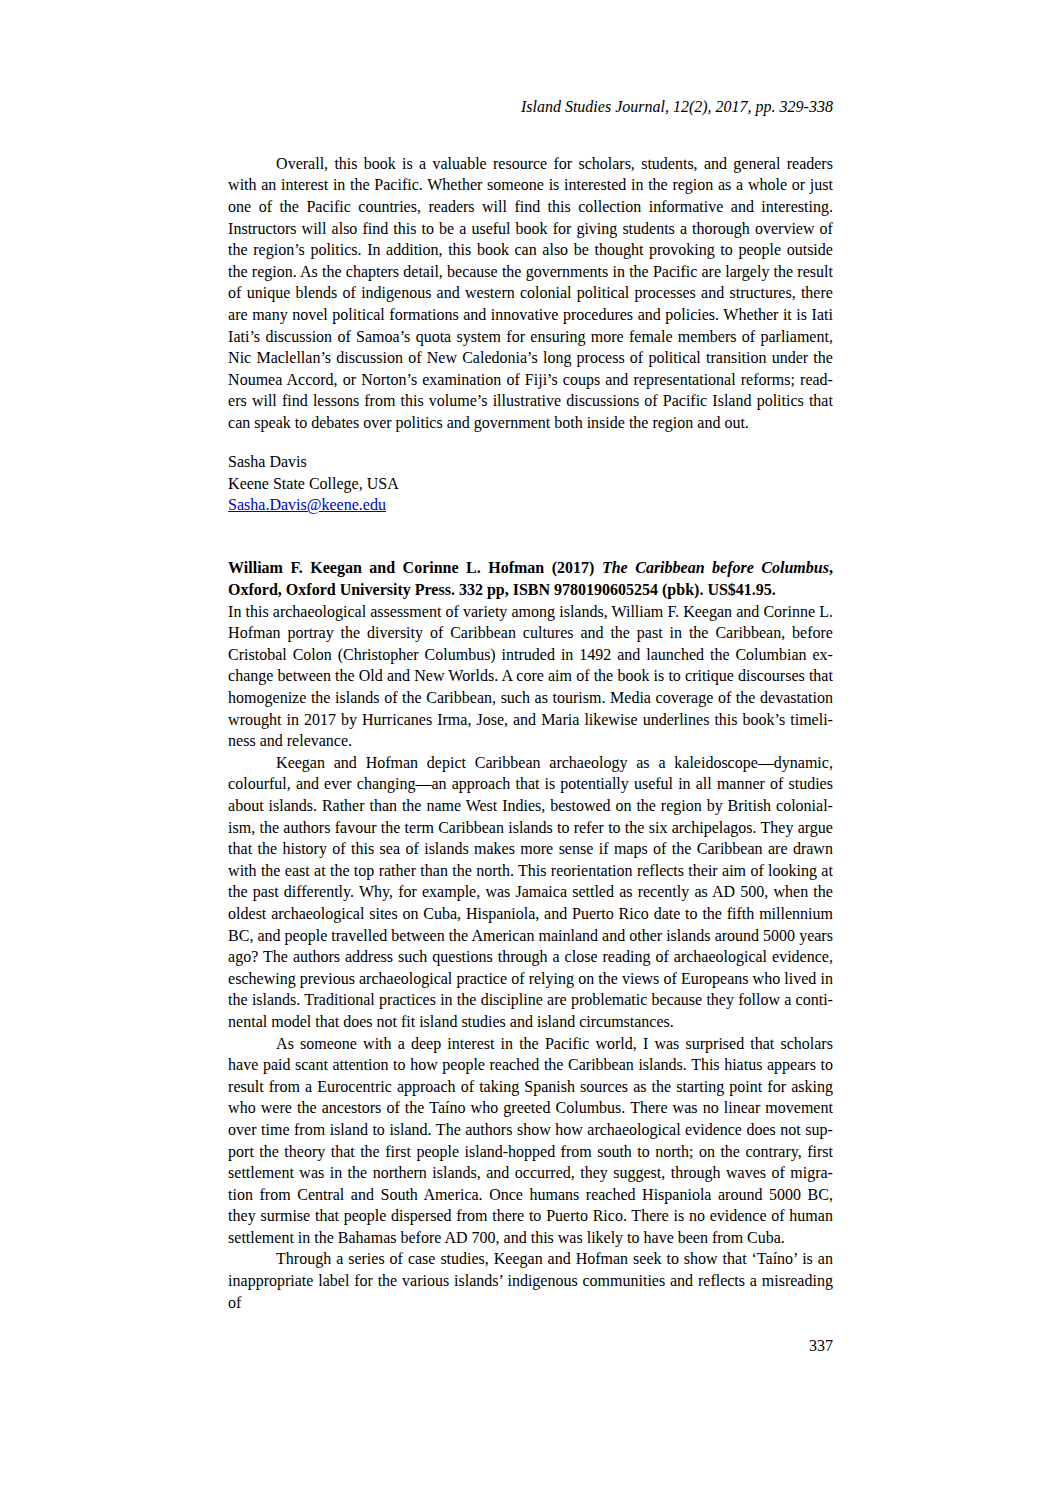Island Studies Journal, 12(2), 2017, pp. 329-338
Overall, this book is a valuable resource for scholars, students, and general readers with an interest in the Pacific. Whether someone is interested in the region as a whole or just one of the Pacific countries, readers will find this collection informative and interesting. Instructors will also find this to be a useful book for giving students a thorough overview of the region’s politics. In addition, this book can also be thought provoking to people outside the region. As the chapters detail, because the governments in the Pacific are largely the result of unique blends of indigenous and western colonial political processes and structures, there are many novel political formations and innovative procedures and policies. Whether it is Iati Iati’s discussion of Samoa’s quota system for ensuring more female members of parliament, Nic Maclellan’s discussion of New Caledonia’s long process of political transition under the Noumea Accord, or Norton’s examination of Fiji’s coups and representational reforms; readers will find lessons from this volume’s illustrative discussions of Pacific Island politics that can speak to debates over politics and government both inside the region and out.
Sasha Davis
Keene State College, USA
Sasha.Davis@keene.edu
William F. Keegan and Corinne L. Hofman (2017) The Caribbean before Columbus, Oxford, Oxford University Press. 332 pp, ISBN 9780190605254 (pbk). US$41.95.
In this archaeological assessment of variety among islands, William F. Keegan and Corinne L. Hofman portray the diversity of Caribbean cultures and the past in the Caribbean, before Cristobal Colon (Christopher Columbus) intruded in 1492 and launched the Columbian exchange between the Old and New Worlds. A core aim of the book is to critique discourses that homogenize the islands of the Caribbean, such as tourism. Media coverage of the devastation wrought in 2017 by Hurricanes Irma, Jose, and Maria likewise underlines this book’s timeliness and relevance.
Keegan and Hofman depict Caribbean archaeology as a kaleidoscope—dynamic, colourful, and ever changing—an approach that is potentially useful in all manner of studies about islands. Rather than the name West Indies, bestowed on the region by British colonialism, the authors favour the term Caribbean islands to refer to the six archipelagos. They argue that the history of this sea of islands makes more sense if maps of the Caribbean are drawn with the east at the top rather than the north. This reorientation reflects their aim of looking at the past differently. Why, for example, was Jamaica settled as recently as AD 500, when the oldest archaeological sites on Cuba, Hispaniola, and Puerto Rico date to the fifth millennium BC, and people travelled between the American mainland and other islands around 5000 years ago? The authors address such questions through a close reading of archaeological evidence, eschewing previous archaeological practice of relying on the views of Europeans who lived in the islands. Traditional practices in the discipline are problematic because they follow a continental model that does not fit island studies and island circumstances.
As someone with a deep interest in the Pacific world, I was surprised that scholars have paid scant attention to how people reached the Caribbean islands. This hiatus appears to result from a Eurocentric approach of taking Spanish sources as the starting point for asking who were the ancestors of the Taíno who greeted Columbus. There was no linear movement over time from island to island. The authors show how archaeological evidence does not support the theory that the first people island-hopped from south to north; on the contrary, first settlement was in the northern islands, and occurred, they suggest, through waves of migration from Central and South America. Once humans reached Hispaniola around 5000 BC, they surmise that people dispersed from there to Puerto Rico. There is no evidence of human settlement in the Bahamas before AD 700, and this was likely to have been from Cuba.
Through a series of case studies, Keegan and Hofman seek to show that ‘Taíno’ is an inappropriate label for the various islands’ indigenous communities and reflects a misreading of
337